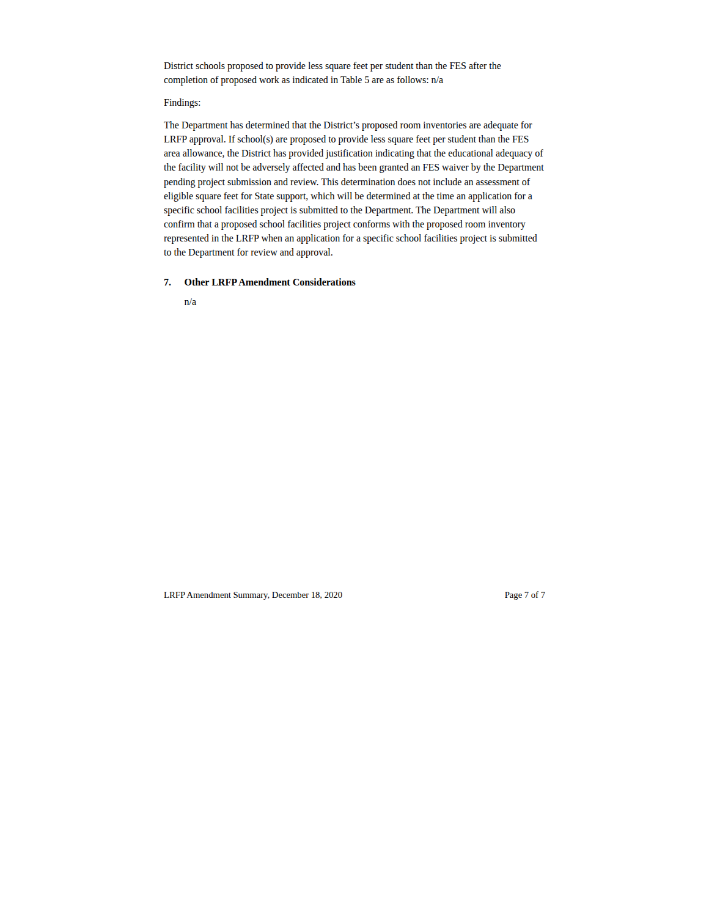District schools proposed to provide less square feet per student than the FES after the completion of proposed work as indicated in Table 5 are as follows: n/a
Findings:
The Department has determined that the District’s proposed room inventories are adequate for LRFP approval. If school(s) are proposed to provide less square feet per student than the FES area allowance, the District has provided justification indicating that the educational adequacy of the facility will not be adversely affected and has been granted an FES waiver by the Department pending project submission and review. This determination does not include an assessment of eligible square feet for State support, which will be determined at the time an application for a specific school facilities project is submitted to the Department. The Department will also confirm that a proposed school facilities project conforms with the proposed room inventory represented in the LRFP when an application for a specific school facilities project is submitted to the Department for review and approval.
Other LRFP Amendment Considerations
n/a
LRFP Amendment Summary, December 18, 2020 Page 7 of 7